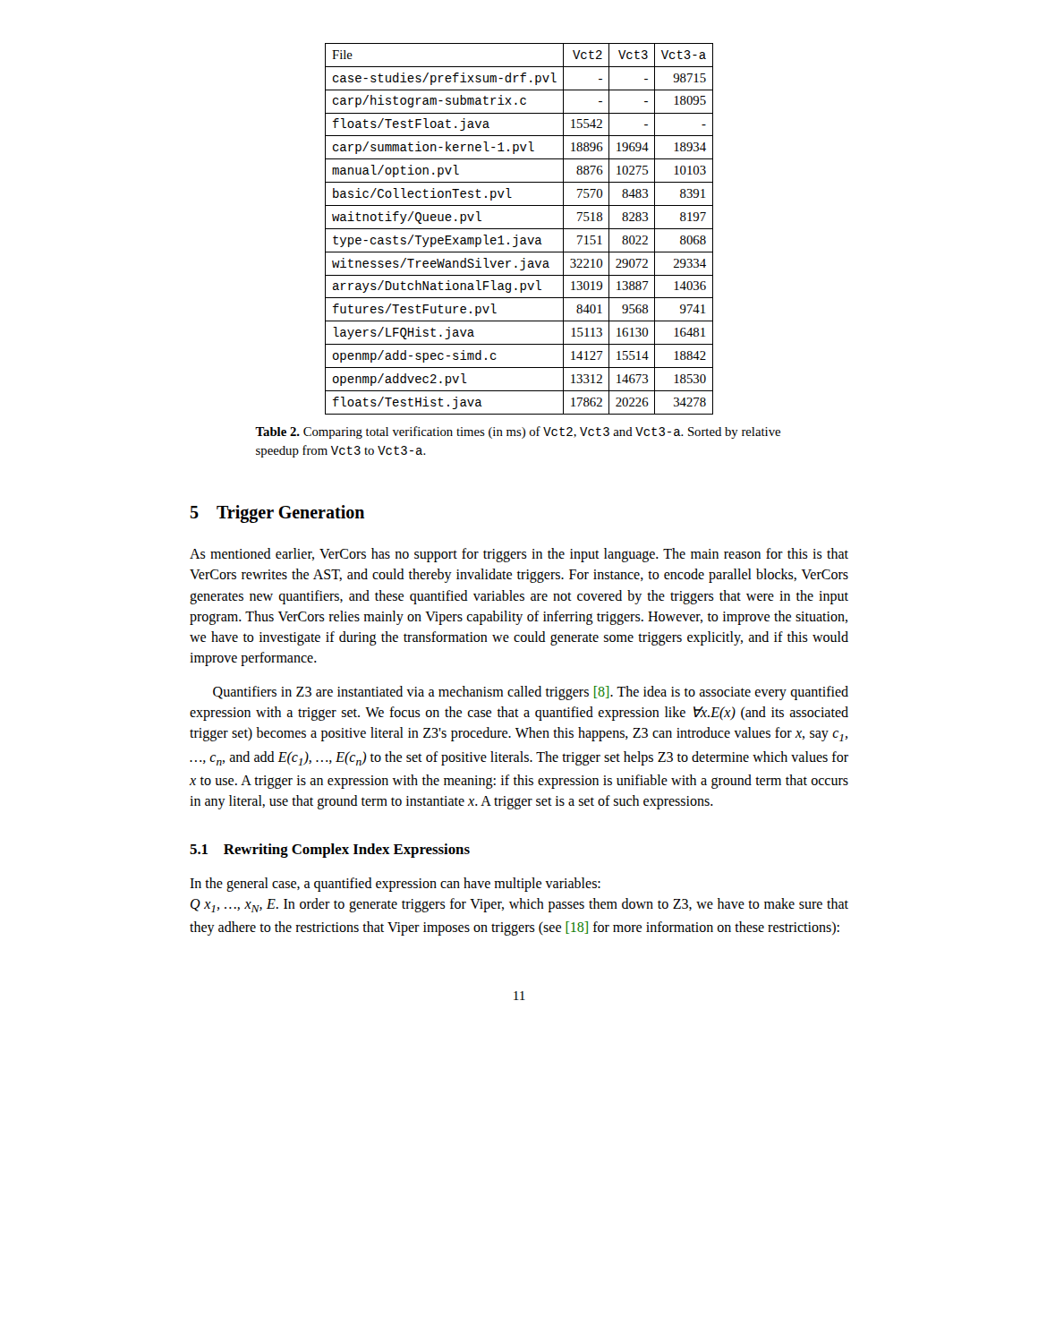| File | Vct2 | Vct3 | Vct3-a |
| --- | --- | --- | --- |
| case-studies/prefixsum-drf.pvl | - | - | 98715 |
| carp/histogram-submatrix.c | - | - | 18095 |
| floats/TestFloat.java | 15542 | - | - |
| carp/summation-kernel-1.pvl | 18896 | 19694 | 18934 |
| manual/option.pvl | 8876 | 10275 | 10103 |
| basic/CollectionTest.pvl | 7570 | 8483 | 8391 |
| waitnotify/Queue.pvl | 7518 | 8283 | 8197 |
| type-casts/TypeExample1.java | 7151 | 8022 | 8068 |
| witnesses/TreeWandSilver.java | 32210 | 29072 | 29334 |
| arrays/DutchNationalFlag.pvl | 13019 | 13887 | 14036 |
| futures/TestFuture.pvl | 8401 | 9568 | 9741 |
| layers/LFQHist.java | 15113 | 16130 | 16481 |
| openmp/add-spec-simd.c | 14127 | 15514 | 18842 |
| openmp/addvec2.pvl | 13312 | 14673 | 18530 |
| floats/TestHist.java | 17862 | 20226 | 34278 |
Table 2. Comparing total verification times (in ms) of Vct2, Vct3 and Vct3-a. Sorted by relative speedup from Vct3 to Vct3-a.
5 Trigger Generation
As mentioned earlier, VerCors has no support for triggers in the input language. The main reason for this is that VerCors rewrites the AST, and could thereby invalidate triggers. For instance, to encode parallel blocks, VerCors generates new quantifiers, and these quantified variables are not covered by the triggers that were in the input program. Thus VerCors relies mainly on Vipers capability of inferring triggers. However, to improve the situation, we have to investigate if during the transformation we could generate some triggers explicitly, and if this would improve performance.
Quantifiers in Z3 are instantiated via a mechanism called triggers [8]. The idea is to associate every quantified expression with a trigger set. We focus on the case that a quantified expression like ∀x.E(x) (and its associated trigger set) becomes a positive literal in Z3's procedure. When this happens, Z3 can introduce values for x, say c1, …, cn, and add E(c1), …, E(cn) to the set of positive literals. The trigger set helps Z3 to determine which values for x to use. A trigger is an expression with the meaning: if this expression is unifiable with a ground term that occurs in any literal, use that ground term to instantiate x. A trigger set is a set of such expressions.
5.1 Rewriting Complex Index Expressions
In the general case, a quantified expression can have multiple variables:
Q x1, …, xN, E. In order to generate triggers for Viper, which passes them down to Z3, we have to make sure that they adhere to the restrictions that Viper imposes on triggers (see [18] for more information on these restrictions):
11